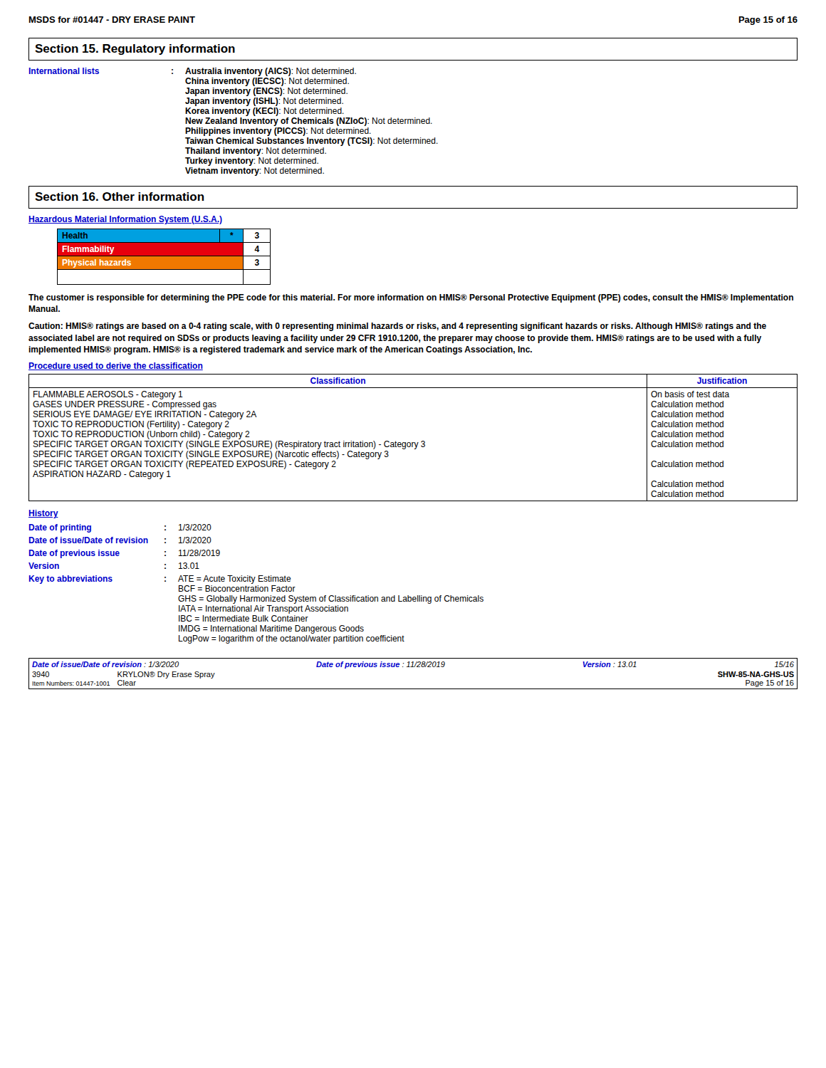MSDS for #01447 - DRY ERASE PAINT Page 15 of 16
Section 15. Regulatory information
| International lists | : | Australia inventory (AICS) : Not determined. China inventory (IECSC) : Not determined. Japan inventory (ENCS) : Not determined. Japan inventory (ISHL) : Not determined. Korea inventory (KECI) : Not determined. New Zealand Inventory of Chemicals (NZIoC) : Not determined. Philippines inventory (PICCS) : Not determined. Taiwan Chemical Substances Inventory (TCSI) : Not determined. Thailand inventory : Not determined. Turkey inventory : Not determined. Vietnam inventory : Not determined. |
Section 16. Other information
Hazardous Material Information System (U.S.A.)
| Health | * | 3 |
| Flammability | 4 |
| Physical hazards | 3 |
The customer is responsible for determining the PPE code for this material. For more information on HMIS® Personal Protective Equipment (PPE) codes, consult the HMIS® Implementation Manual.
Caution: HMIS® ratings are based on a 0-4 rating scale, with 0 representing minimal hazards or risks, and 4 representing significant hazards or risks. Although HMIS® ratings and the associated label are not required on SDSs or products leaving a facility under 29 CFR 1910.1200, the preparer may choose to provide them. HMIS® ratings are to be used with a fully implemented HMIS® program. HMIS® is a registered trademark and service mark of the American Coatings Association, Inc.
Procedure used to derive the classification
| Classification | Justification |
| --- | --- |
| FLAMMABLE AEROSOLS - Category 1 GASES UNDER PRESSURE - Compressed gas SERIOUS EYE DAMAGE/ EYE IRRITATION - Category 2A TOXIC TO REPRODUCTION (Fertility) - Category 2 TOXIC TO REPRODUCTION (Unborn child) - Category 2 SPECIFIC TARGET ORGAN TOXICITY (SINGLE EXPOSURE) (Respiratory tract irritation) - Category 3 SPECIFIC TARGET ORGAN TOXICITY (SINGLE EXPOSURE) (Narcotic effects) - Category 3 SPECIFIC TARGET ORGAN TOXICITY (REPEATED EXPOSURE) - Category 2 ASPIRATION HAZARD - Category 1 | On basis of test data Calculation method Calculation method Calculation method Calculation method Calculation method Calculation method Calculation method Calculation method |
History
| Date of printing | : | 1/3/2020 |
| Date of issue/Date of revision | : | 1/3/2020 |
| Date of previous issue | : | 11/28/2019 |
| Version | : | 13.01 |
| Key to abbreviations | : | ATE = Acute Toxicity Estimate BCF = Bioconcentration Factor GHS = Globally Harmonized System of Classification and Labelling of Chemicals IATA = International Air Transport Association IBC = Intermediate Bulk Container IMDG = International Maritime Dangerous Goods LogPow = logarithm of the octanol/water partition coefficient |
Date of issue/Date of revision : 1/3/2020 Date of previous issue : 11/28/2019 Version : 13.01 15/16
3940
Item Numbers: 01447-1001
KRYLON® Dry Erase Spray
Clear
SHW-85-NA-GHS-US
Page 15 of 16